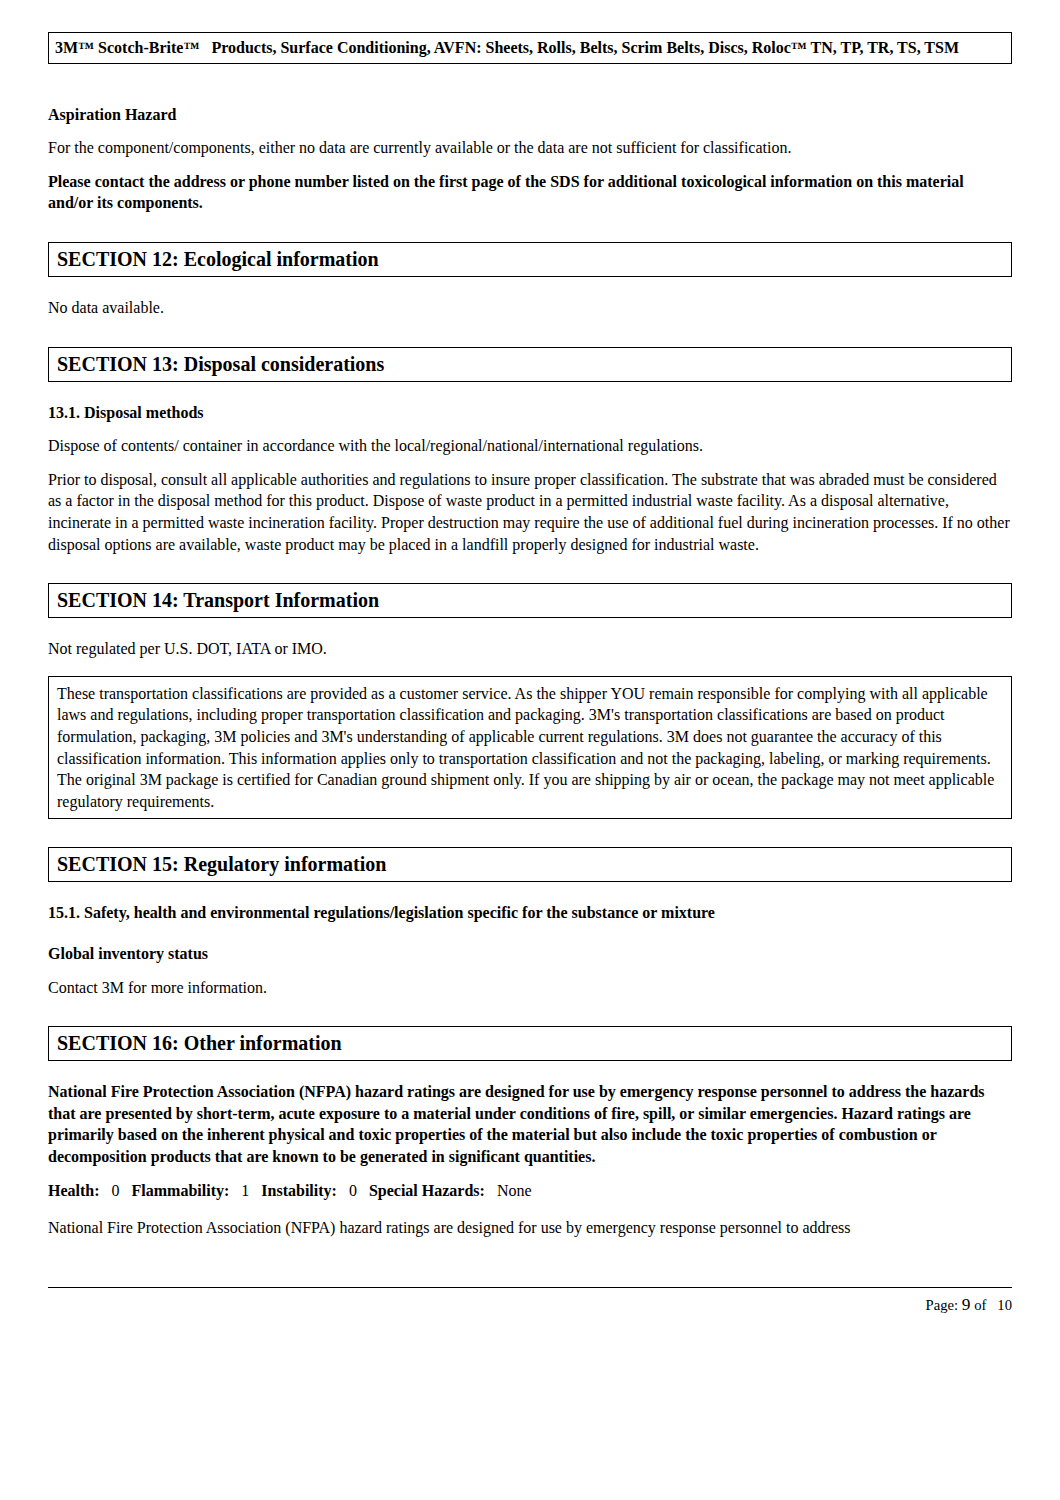3M™ Scotch-Brite™ Products, Surface Conditioning, AVFN: Sheets, Rolls, Belts, Scrim Belts, Discs, Roloc™ TN, TP, TR, TS, TSM
Aspiration Hazard
For the component/components, either no data are currently available or the data are not sufficient for classification.
Please contact the address or phone number listed on the first page of the SDS for additional toxicological information on this material and/or its components.
SECTION 12: Ecological information
No data available.
SECTION 13: Disposal considerations
13.1. Disposal methods
Dispose of contents/ container in accordance with the local/regional/national/international regulations.
Prior to disposal, consult all applicable authorities and regulations to insure proper classification. The substrate that was abraded must be considered as a factor in the disposal method for this product. Dispose of waste product in a permitted industrial waste facility. As a disposal alternative, incinerate in a permitted waste incineration facility. Proper destruction may require the use of additional fuel during incineration processes. If no other disposal options are available, waste product may be placed in a landfill properly designed for industrial waste.
SECTION 14: Transport Information
Not regulated per U.S. DOT, IATA or IMO.
These transportation classifications are provided as a customer service. As the shipper YOU remain responsible for complying with all applicable laws and regulations, including proper transportation classification and packaging. 3M's transportation classifications are based on product formulation, packaging, 3M policies and 3M's understanding of applicable current regulations. 3M does not guarantee the accuracy of this classification information. This information applies only to transportation classification and not the packaging, labeling, or marking requirements. The original 3M package is certified for Canadian ground shipment only. If you are shipping by air or ocean, the package may not meet applicable regulatory requirements.
SECTION 15: Regulatory information
15.1. Safety, health and environmental regulations/legislation specific for the substance or mixture
Global inventory status
Contact 3M for more information.
SECTION 16: Other information
National Fire Protection Association (NFPA) hazard ratings are designed for use by emergency response personnel to address the hazards that are presented by short-term, acute exposure to a material under conditions of fire, spill, or similar emergencies. Hazard ratings are primarily based on the inherent physical and toxic properties of the material but also include the toxic properties of combustion or decomposition products that are known to be generated in significant quantities.
Health: 0 Flammability: 1 Instability: 0 Special Hazards: None
National Fire Protection Association (NFPA) hazard ratings are designed for use by emergency response personnel to address
Page: 9 of 10